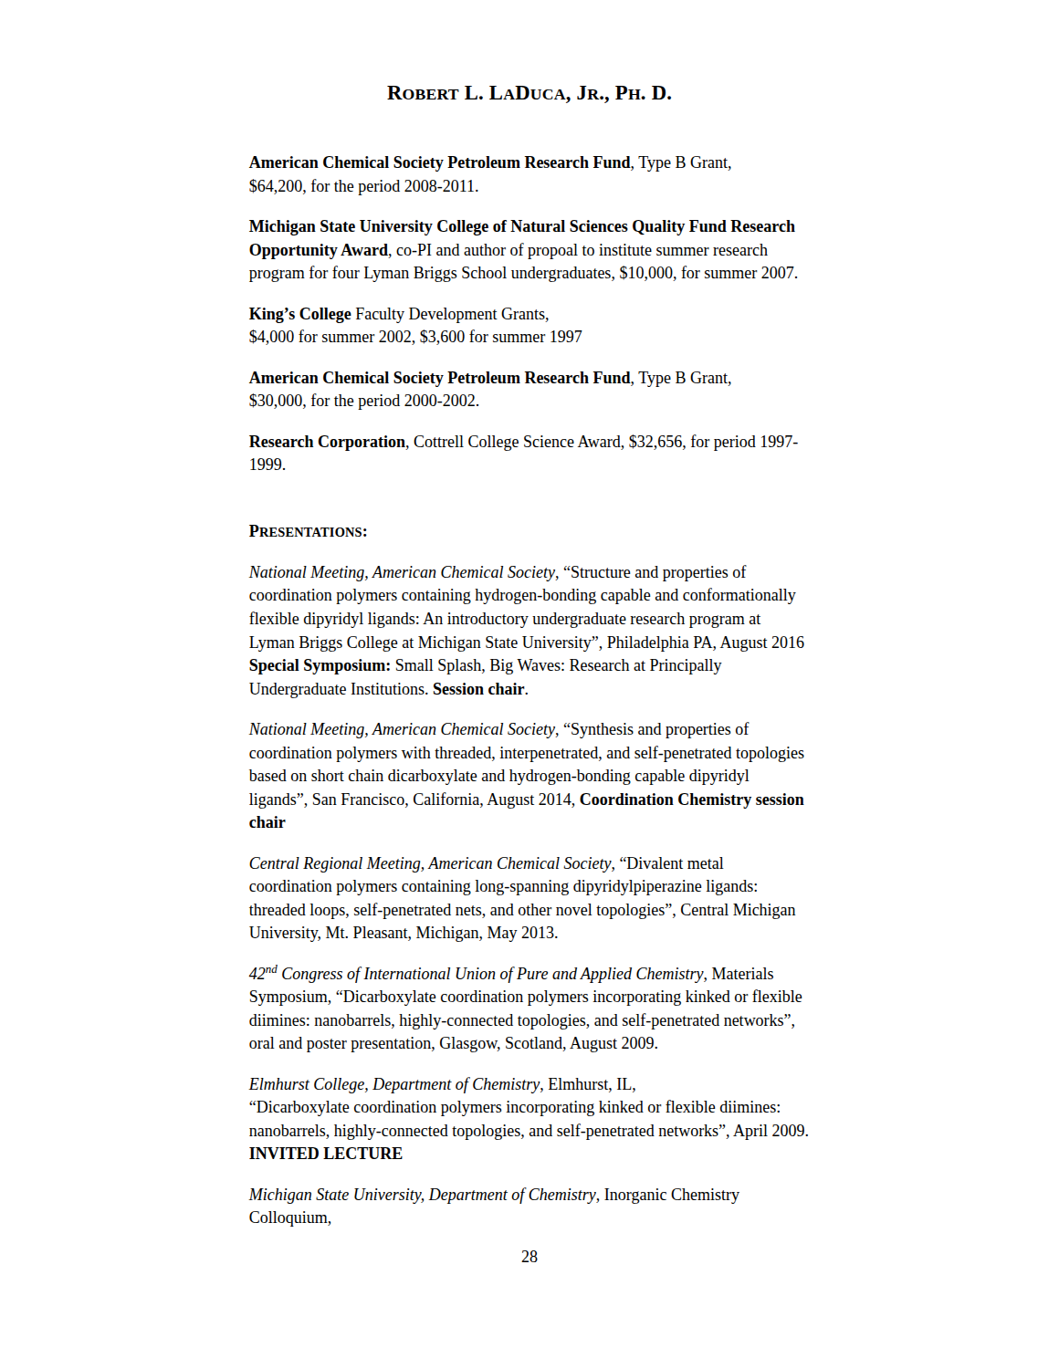ROBERT L. LADUCA, JR., PH. D.
American Chemical Society Petroleum Research Fund, Type B Grant,
$64,200, for the period 2008-2011.
Michigan State University College of Natural Sciences Quality Fund Research Opportunity Award, co-PI and author of propoal to institute summer research program for four Lyman Briggs School undergraduates, $10,000, for summer 2007.
King’s College Faculty Development Grants,
$4,000 for summer 2002, $3,600 for summer 1997
American Chemical Society Petroleum Research Fund, Type B Grant,
$30,000, for the period 2000-2002.
Research Corporation, Cottrell College Science Award, $32,656, for period 1997-1999.
PRESENTATIONS:
National Meeting, American Chemical Society, “Structure and properties of coordination polymers containing hydrogen-bonding capable and conformationally flexible dipyridyl ligands: An introductory undergraduate research program at Lyman Briggs College at Michigan State University”, Philadelphia PA, August 2016
Special Symposium: Small Splash, Big Waves: Research at Principally Undergraduate Institutions. Session chair.
National Meeting, American Chemical Society, “Synthesis and properties of coordination polymers with threaded, interpenetrated, and self-penetrated topologies based on short chain dicarboxylate and hydrogen-bonding capable dipyridyl ligands”, San Francisco, California, August 2014, Coordination Chemistry session chair
Central Regional Meeting, American Chemical Society, “Divalent metal coordination polymers containing long-spanning dipyridylpiperazine ligands: threaded loops, self-penetrated nets, and other novel topologies”, Central Michigan University, Mt. Pleasant, Michigan, May 2013.
42nd Congress of International Union of Pure and Applied Chemistry, Materials Symposium, “Dicarboxylate coordination polymers incorporating kinked or flexible diimines: nanobarrels, highly-connected topologies, and self-penetrated networks”, oral and poster presentation, Glasgow, Scotland, August 2009.
Elmhurst College, Department of Chemistry, Elmhurst, IL,
“Dicarboxylate coordination polymers incorporating kinked or flexible diimines: nanobarrels, highly-connected topologies, and self-penetrated networks”, April 2009.
INVITED LECTURE
Michigan State University, Department of Chemistry, Inorganic Chemistry Colloquium,
28